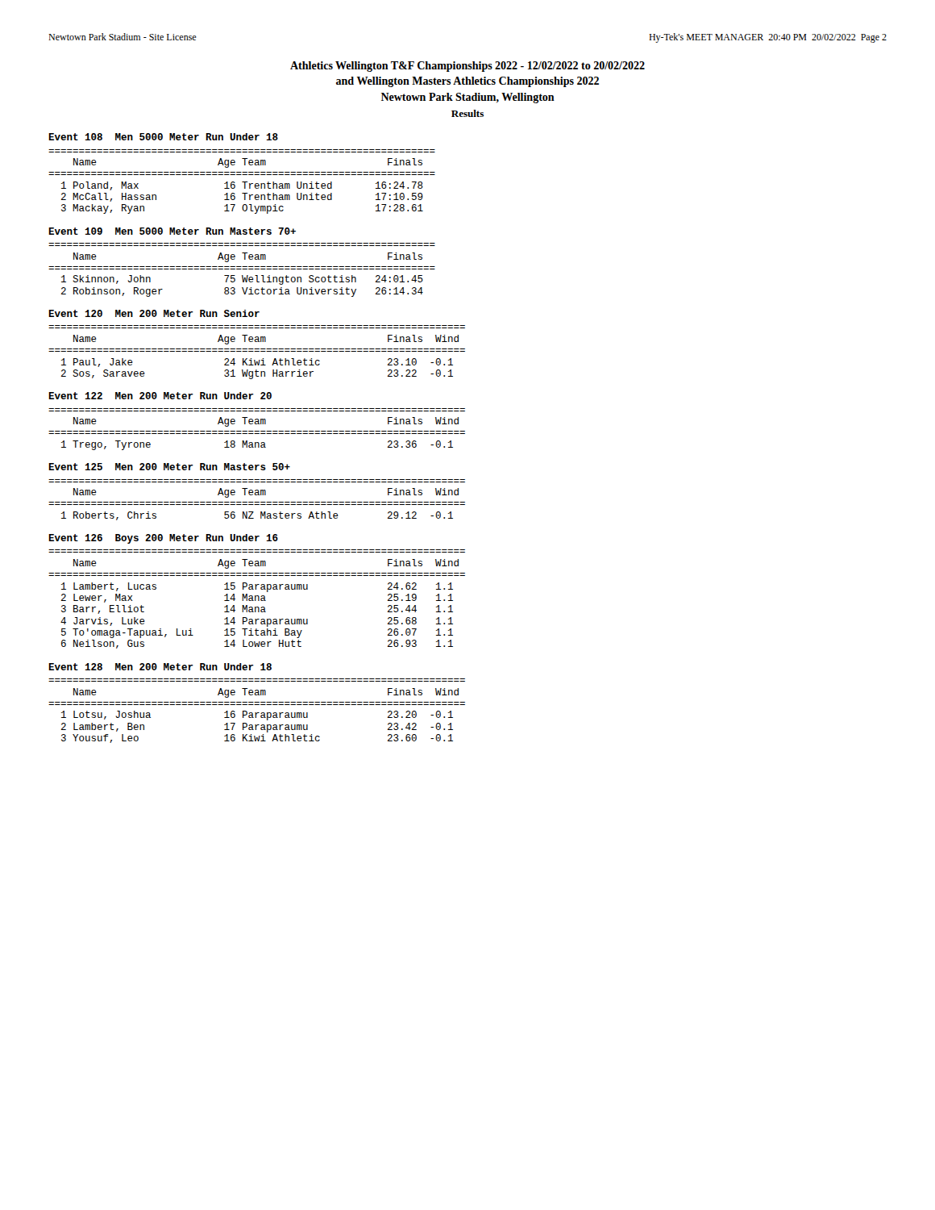Newtown Park Stadium - Site License Hy-Tek's MEET MANAGER 20:40 PM 20/02/2022 Page 2
Athletics Wellington T&F Championships 2022 - 12/02/2022 to 20/02/2022
and Wellington Masters Athletics Championships 2022
Newtown Park Stadium, Wellington
Results
Event 108 Men 5000 Meter Run Under 18
================================================================
    Name                    Age Team                    Finals
================================================================
  1 Poland, Max              16 Trentham United       16:24.78
  2 McCall, Hassan           16 Trentham United       17:10.59
  3 Mackay, Ryan             17 Olympic               17:28.61
Event 109 Men 5000 Meter Run Masters 70+
================================================================
    Name                    Age Team                    Finals
================================================================
  1 Skinnon, John            75 Wellington Scottish   24:01.45
  2 Robinson, Roger          83 Victoria University   26:14.34
Event 120 Men 200 Meter Run Senior
=====================================================================
    Name                    Age Team                    Finals  Wind
=====================================================================
  1 Paul, Jake               24 Kiwi Athletic           23.10  -0.1
  2 Sos, Saravee             31 Wgtn Harrier            23.22  -0.1
Event 122 Men 200 Meter Run Under 20
=====================================================================
    Name                    Age Team                    Finals  Wind
=====================================================================
  1 Trego, Tyrone            18 Mana                    23.36  -0.1
Event 125 Men 200 Meter Run Masters 50+
=====================================================================
    Name                    Age Team                    Finals  Wind
=====================================================================
  1 Roberts, Chris           56 NZ Masters Athle        29.12  -0.1
Event 126 Boys 200 Meter Run Under 16
=====================================================================
    Name                    Age Team                    Finals  Wind
=====================================================================
  1 Lambert, Lucas           15 Paraparaumu             24.62   1.1
  2 Lewer, Max               14 Mana                    25.19   1.1
  3 Barr, Elliot             14 Mana                    25.44   1.1
  4 Jarvis, Luke             14 Paraparaumu             25.68   1.1
  5 To'omaga-Tapuai, Lui     15 Titahi Bay              26.07   1.1
  6 Neilson, Gus             14 Lower Hutt              26.93   1.1
Event 128 Men 200 Meter Run Under 18
=====================================================================
    Name                    Age Team                    Finals  Wind
=====================================================================
  1 Lotsu, Joshua            16 Paraparaumu             23.20  -0.1
  2 Lambert, Ben             17 Paraparaumu             23.42  -0.1
  3 Yousuf, Leo              16 Kiwi Athletic           23.60  -0.1